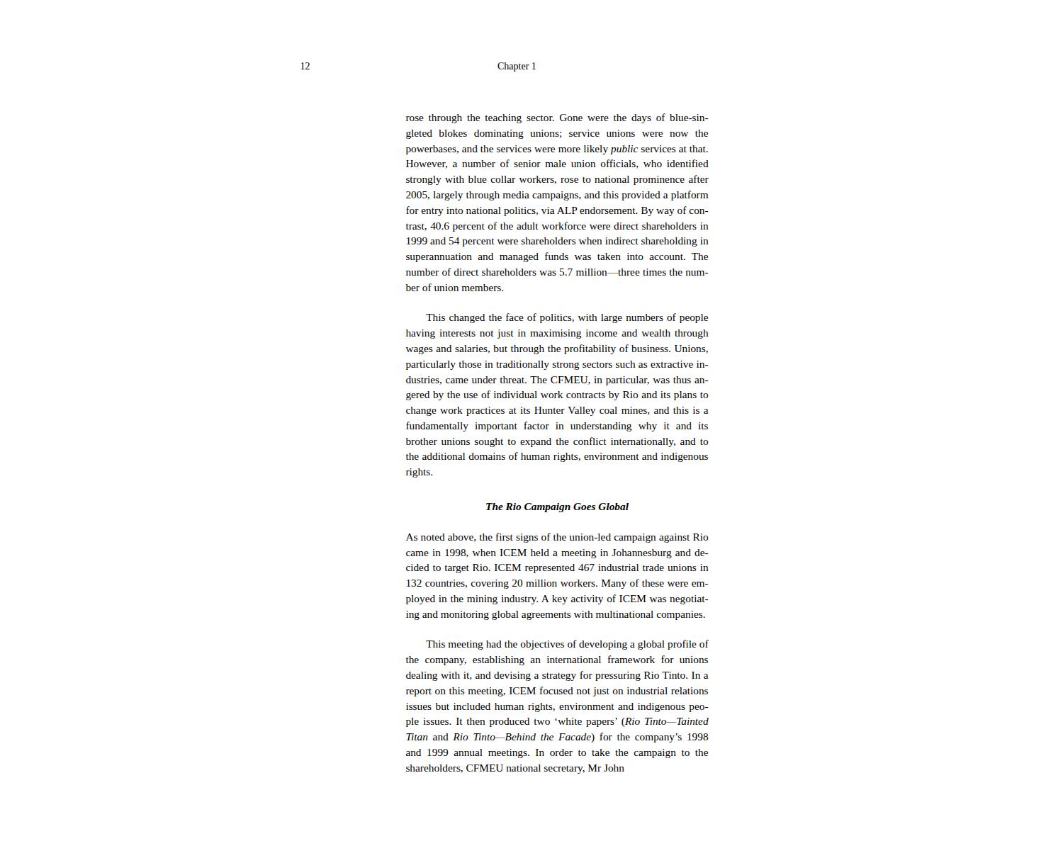12 Chapter 1
rose through the teaching sector. Gone were the days of blue-singleted blokes dominating unions; service unions were now the powerbases, and the services were more likely public services at that. However, a number of senior male union officials, who identified strongly with blue collar workers, rose to national prominence after 2005, largely through media campaigns, and this provided a platform for entry into national politics, via ALP endorsement. By way of contrast, 40.6 percent of the adult workforce were direct shareholders in 1999 and 54 percent were shareholders when indirect shareholding in superannuation and managed funds was taken into account. The number of direct shareholders was 5.7 million—three times the number of union members.
This changed the face of politics, with large numbers of people having interests not just in maximising income and wealth through wages and salaries, but through the profitability of business. Unions, particularly those in traditionally strong sectors such as extractive industries, came under threat. The CFMEU, in particular, was thus angered by the use of individual work contracts by Rio and its plans to change work practices at its Hunter Valley coal mines, and this is a fundamentally important factor in understanding why it and its brother unions sought to expand the conflict internationally, and to the additional domains of human rights, environment and indigenous rights.
The Rio Campaign Goes Global
As noted above, the first signs of the union-led campaign against Rio came in 1998, when ICEM held a meeting in Johannesburg and decided to target Rio. ICEM represented 467 industrial trade unions in 132 countries, covering 20 million workers. Many of these were employed in the mining industry. A key activity of ICEM was negotiating and monitoring global agreements with multinational companies.
This meeting had the objectives of developing a global profile of the company, establishing an international framework for unions dealing with it, and devising a strategy for pressuring Rio Tinto. In a report on this meeting, ICEM focused not just on industrial relations issues but included human rights, environment and indigenous people issues. It then produced two ‘white papers’ (Rio Tinto—Tainted Titan and Rio Tinto—Behind the Facade) for the company’s 1998 and 1999 annual meetings. In order to take the campaign to the shareholders, CFMEU national secretary, Mr John